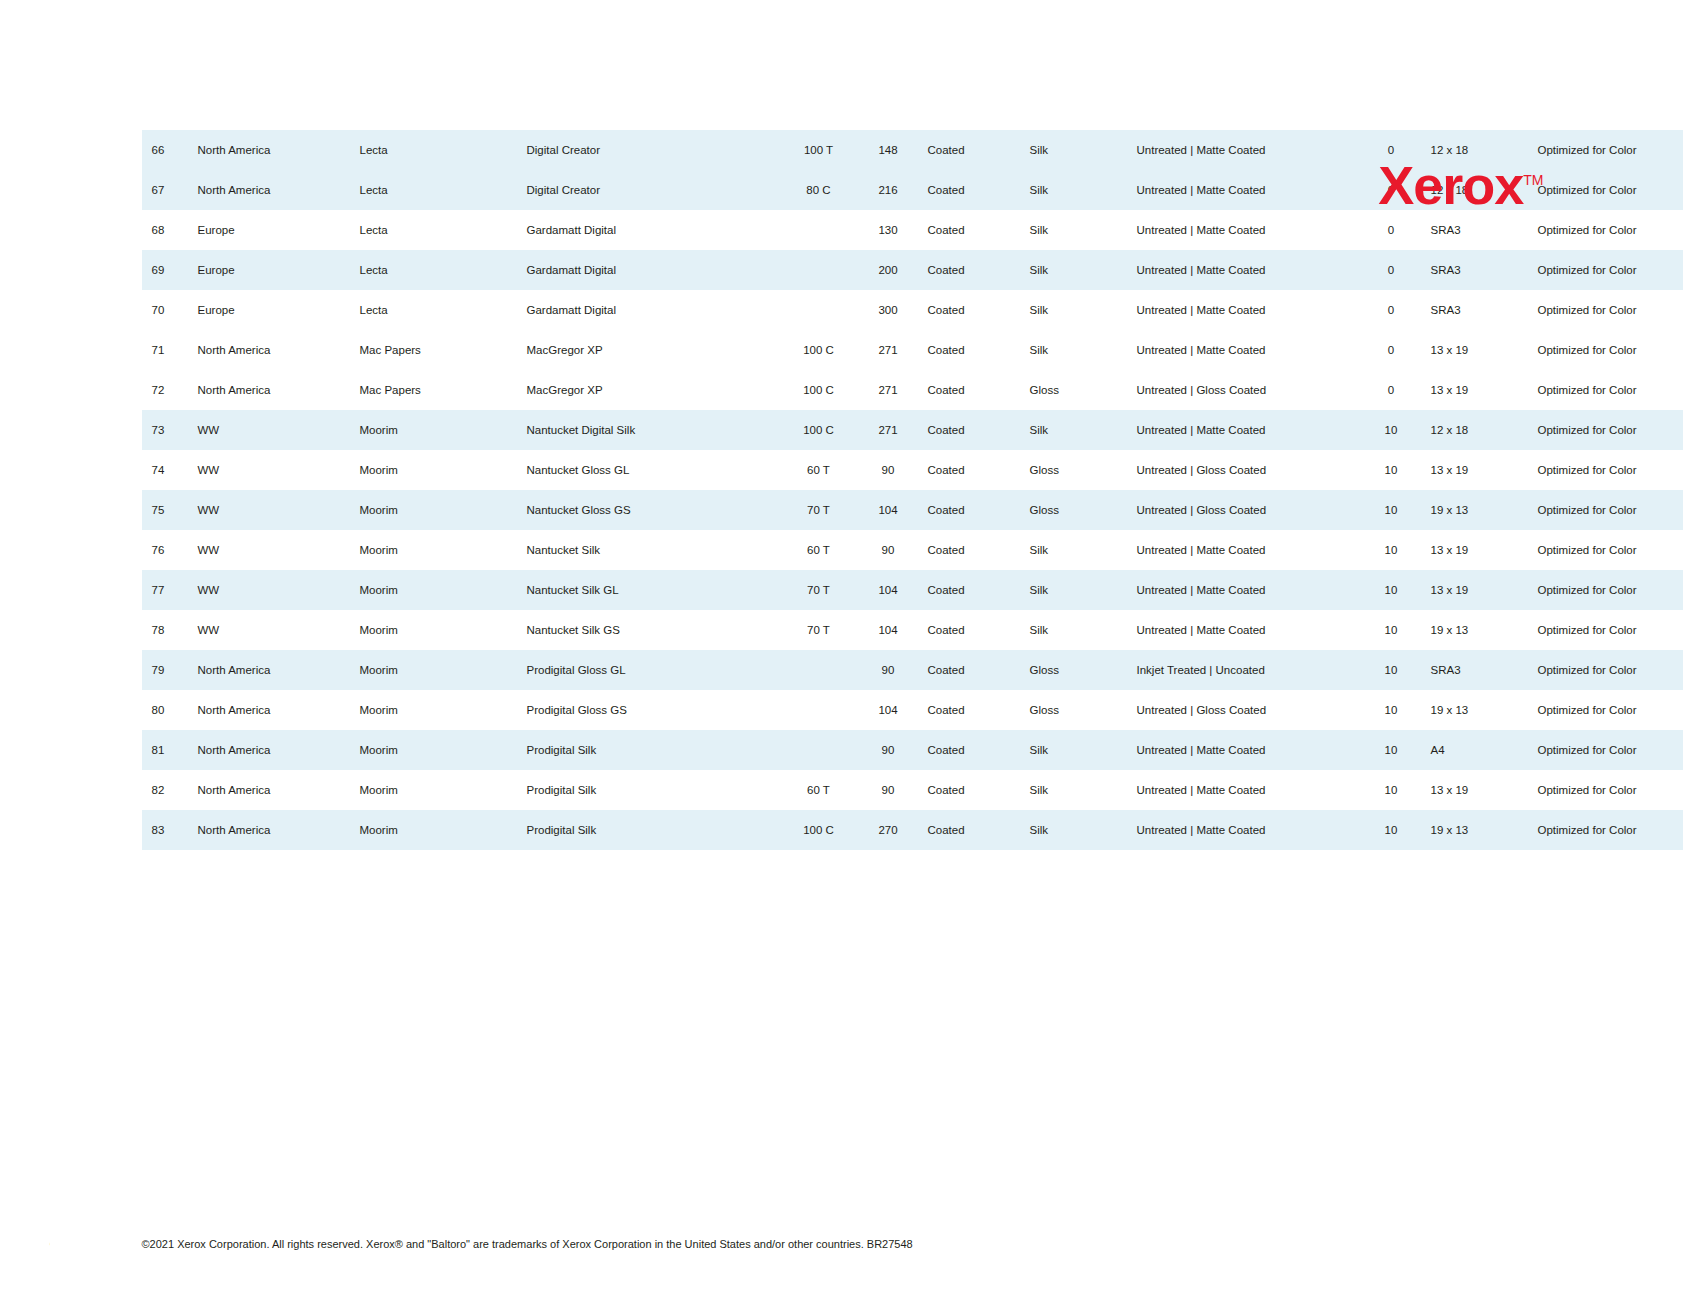XeroxTM
| 66 | North America | Lecta | Digital Creator | 100 T | 148 | Coated | Silk | Untreated / Matte Coated | 0 | 12 x 18 | Optimized for Color |
| 67 | North America | Lecta | Digital Creator | 80 C | 216 | Coated | Silk | Untreated / Matte Coated | 0 | 12 x 18 | Optimized for Color |
| 68 | Europe | Lecta | Gardamatt Digital | | 130 | Coated | Silk | Untreated / Matte Coated | 0 | SRA3 | Optimized for Color |
| 69 | Europe | Lecta | Gardamatt Digital | | 200 | Coated | Silk | Untreated / Matte Coated | 0 | SRA3 | Optimized for Color |
| 70 | Europe | Lecta | Gardamatt Digital | | 300 | Coated | Silk | Untreated / Matte Coated | 0 | SRA3 | Optimized for Color |
| 71 | North America | Mac Papers | MacGregor XP | 100 C | 271 | Coated | Silk | Untreated / Matte Coated | 0 | 13 x 19 | Optimized for Color |
| 72 | North America | Mac Papers | MacGregor XP | 100 C | 271 | Coated | Gloss | Untreated / Gloss Coated | 0 | 13 x 19 | Optimized for Color |
| 73 | WW | Moorim | Nantucket Digital Silk | 100 C | 271 | Coated | Silk | Untreated / Matte Coated | 10 | 12 x 18 | Optimized for Color |
| 74 | WW | Moorim | Nantucket Gloss GL | 60 T | 90 | Coated | Gloss | Untreated / Gloss Coated | 10 | 13 x 19 | Optimized for Color |
| 75 | WW | Moorim | Nantucket Gloss GS | 70 T | 104 | Coated | Gloss | Untreated / Gloss Coated | 10 | 19 x 13 | Optimized for Color |
| 76 | WW | Moorim | Nantucket Silk | 60 T | 90 | Coated | Silk | Untreated / Matte Coated | 10 | 13 x 19 | Optimized for Color |
| 77 | WW | Moorim | Nantucket Silk GL | 70 T | 104 | Coated | Silk | Untreated / Matte Coated | 10 | 13 x 19 | Optimized for Color |
| 78 | WW | Moorim | Nantucket Silk GS | 70 T | 104 | Coated | Silk | Untreated / Matte Coated | 10 | 19 x 13 | Optimized for Color |
| 79 | North America | Moorim | Prodigital Gloss GL | | 90 | Coated | Gloss | Inkjet Treated / Uncoated | 10 | SRA3 | Optimized for Color |
| 80 | North America | Moorim | Prodigital Gloss GS | | 104 | Coated | Gloss | Untreated / Gloss Coated | 10 | 19 x 13 | Optimized for Color |
| 81 | North America | Moorim | Prodigital Silk | | 90 | Coated | Silk | Untreated / Matte Coated | 10 | A4 | Optimized for Color |
| 82 | North America | Moorim | Prodigital Silk | 60 T | 90 | Coated | Silk | Untreated / Matte Coated | 10 | 13 x 19 | Optimized for Color |
| 83 | North America | Moorim | Prodigital Silk | 100 C | 270 | Coated | Silk | Untreated / Matte Coated | 10 | 19 x 13 | Optimized for Color |
©2021 Xerox Corporation. All rights reserved. Xerox® and "Baltoro" are trademarks of Xerox Corporation in the United States and/or other countries. BR27548